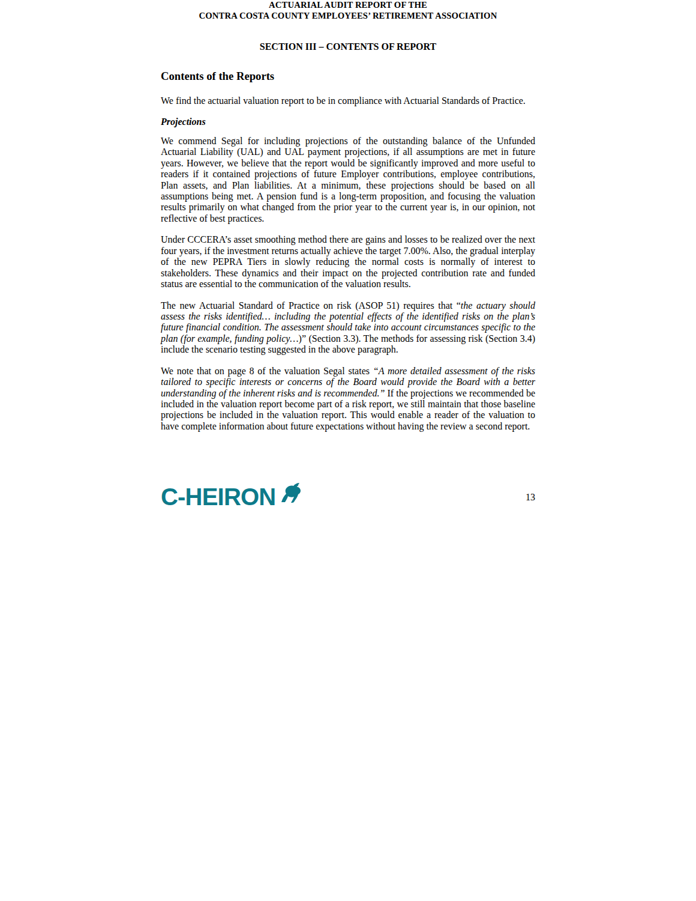ACTUARIAL AUDIT REPORT OF THE
CONTRA COSTA COUNTY EMPLOYEES’ RETIREMENT ASSOCIATION
SECTION III – CONTENTS OF REPORT
Contents of the Reports
We find the actuarial valuation report to be in compliance with Actuarial Standards of Practice.
Projections
We commend Segal for including projections of the outstanding balance of the Unfunded Actuarial Liability (UAL) and UAL payment projections, if all assumptions are met in future years. However, we believe that the report would be significantly improved and more useful to readers if it contained projections of future Employer contributions, employee contributions, Plan assets, and Plan liabilities. At a minimum, these projections should be based on all assumptions being met. A pension fund is a long-term proposition, and focusing the valuation results primarily on what changed from the prior year to the current year is, in our opinion, not reflective of best practices.
Under CCCERA’s asset smoothing method there are gains and losses to be realized over the next four years, if the investment returns actually achieve the target 7.00%. Also, the gradual interplay of the new PEPRA Tiers in slowly reducing the normal costs is normally of interest to stakeholders. These dynamics and their impact on the projected contribution rate and funded status are essential to the communication of the valuation results.
The new Actuarial Standard of Practice on risk (ASOP 51) requires that “the actuary should assess the risks identified… including the potential effects of the identified risks on the plan’s future financial condition. The assessment should take into account circumstances specific to the plan (for example, funding policy…)” (Section 3.3). The methods for assessing risk (Section 3.4) include the scenario testing suggested in the above paragraph.
We note that on page 8 of the valuation Segal states “A more detailed assessment of the risks tailored to specific interests or concerns of the Board would provide the Board with a better understanding of the inherent risks and is recommended.” If the projections we recommended be included in the valuation report become part of a risk report, we still maintain that those baseline projections be included in the valuation report. This would enable a reader of the valuation to have complete information about future expectations without having the review a second report.
C-HEIRON
13